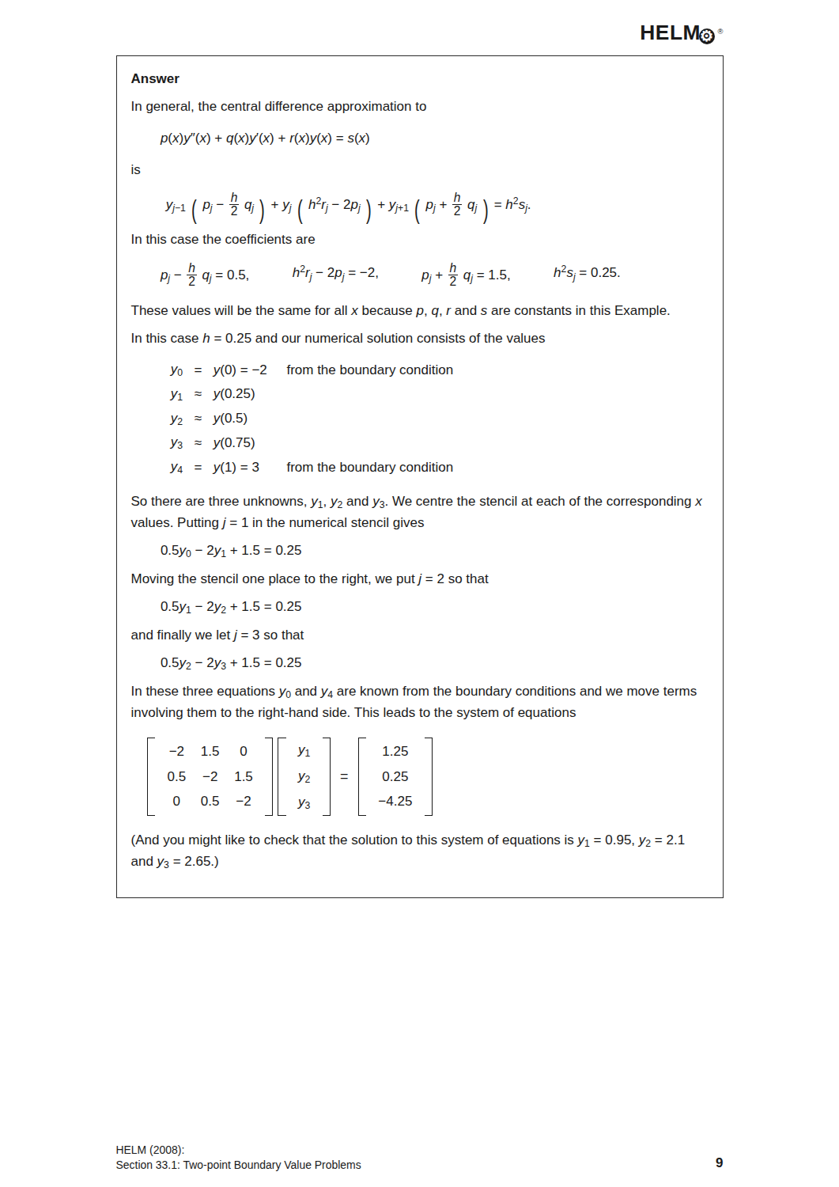HELM⚙®
Answer
In general, the central difference approximation to
p(x)y″(x) + q(x)y′(x) + r(x)y(x) = s(x)
is
yj−1 ( pj − h 2 qj ) + yj ( h2rj − 2pj ) + yj+1 ( pj + h 2 qj ) = h2sj.
In this case the coefficients are
pj − h 2 qj = 0.5, h2rj − 2pj = −2, pj + h 2 qj = 1.5, h2sj = 0.25.
These values will be the same for all x because p, q, r and s are constants in this Example.
In this case h = 0.25 and our numerical solution consists of the values
| y 0 | = | y (0) = −2 | from the boundary condition |
| y 1 | ≈ | y (0.25) | |
| y 2 | ≈ | y (0.5) | |
| y 3 | ≈ | y (0.75) | |
| y 4 | = | y (1) = 3 | from the boundary condition |
So there are three unknowns, y1, y2 and y3. We centre the stencil at each of the corresponding x values. Putting j = 1 in the numerical stencil gives
0.5y0 − 2y1 + 1.5 = 0.25
Moving the stencil one place to the right, we put j = 2 so that
0.5y1 − 2y2 + 1.5 = 0.25
and finally we let j = 3 so that
0.5y2 − 2y3 + 1.5 = 0.25
In these three equations y0 and y4 are known from the boundary conditions and we move terms involving them to the right-hand side. This leads to the system of equations
| −2 | 1.5 | 0 |
| 0.5 | −2 | 1.5 |
| 0 | 0.5 | −2 |
| y 1 |
| y 2 |
| y 3 |
=
| 1.25 |
| 0.25 |
| −4.25 |
(And you might like to check that the solution to this system of equations is y1 = 0.95, y2 = 2.1 and y3 = 2.65.)
HELM (2008):
Section 33.1: Two-point Boundary Value Problems
9